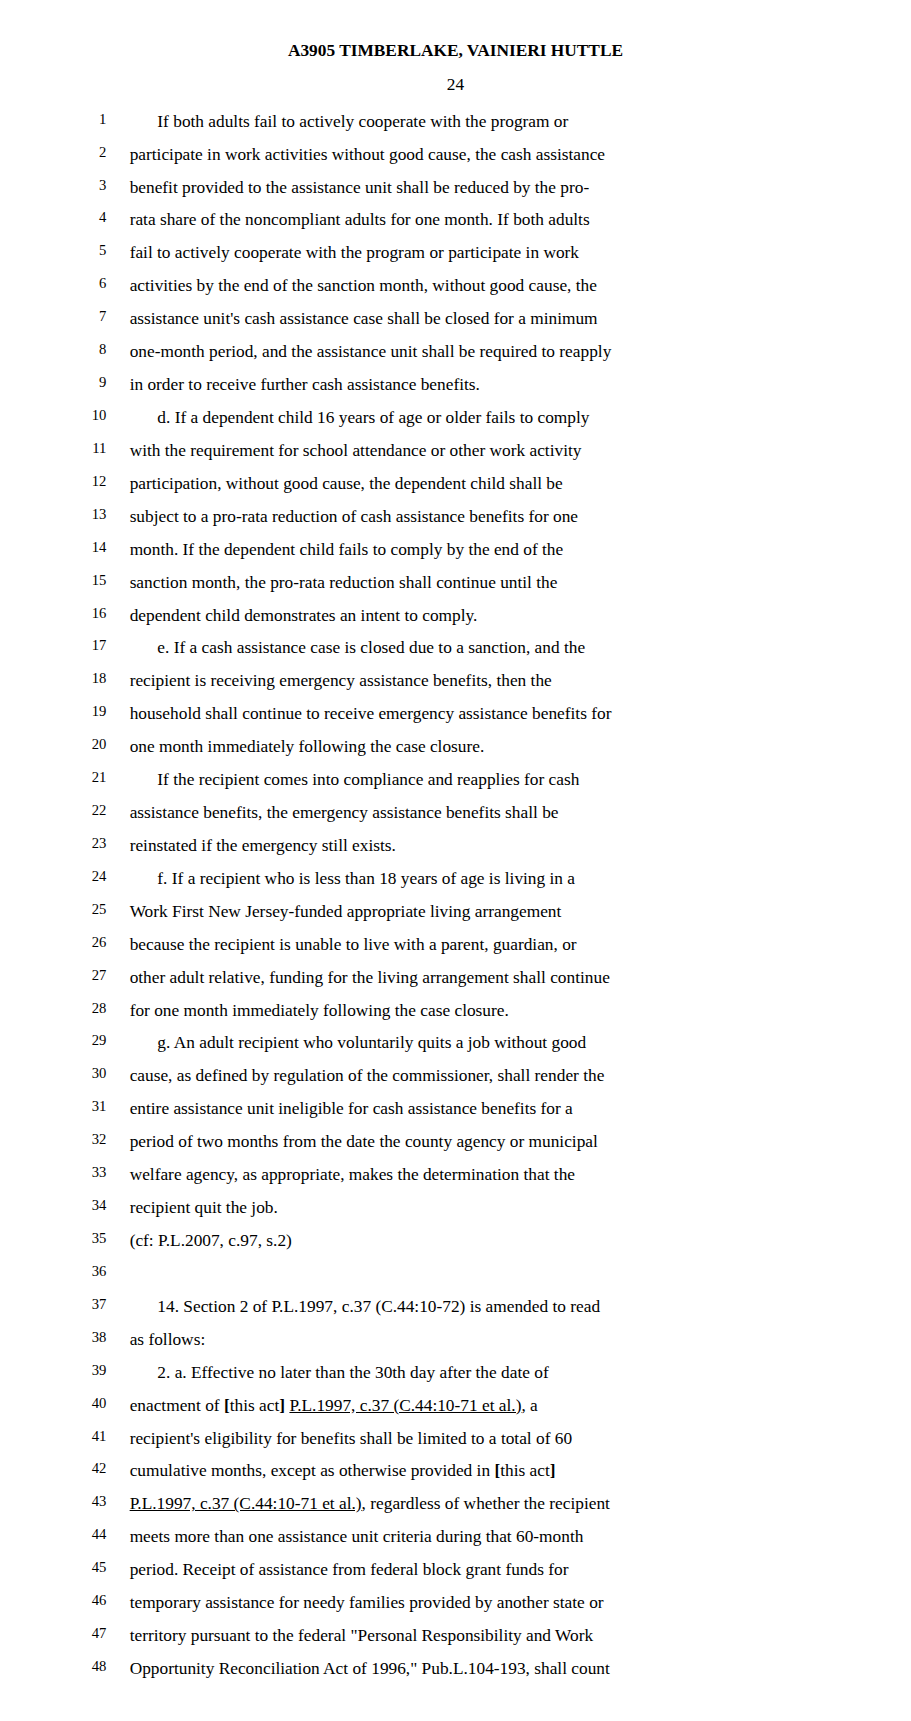A3905 TIMBERLAKE, VAINIERI HUTTLE
24
If both adults fail to actively cooperate with the program or
participate in work activities without good cause, the cash assistance
benefit provided to the assistance unit shall be reduced by the pro-
rata share of the noncompliant adults for one month. If both adults
fail to actively cooperate with the program or participate in work
activities by the end of the sanction month, without good cause, the
assistance unit's cash assistance case shall be closed for a minimum
one-month period, and the assistance unit shall be required to reapply
in order to receive further cash assistance benefits.
d. If a dependent child 16 years of age or older fails to comply
with the requirement for school attendance or other work activity
participation, without good cause, the dependent child shall be
subject to a pro-rata reduction of cash assistance benefits for one
month. If the dependent child fails to comply by the end of the
sanction month, the pro-rata reduction shall continue until the
dependent child demonstrates an intent to comply.
e. If a cash assistance case is closed due to a sanction, and the
recipient is receiving emergency assistance benefits, then the
household shall continue to receive emergency assistance benefits for
one month immediately following the case closure.
If the recipient comes into compliance and reapplies for cash
assistance benefits, the emergency assistance benefits shall be
reinstated if the emergency still exists.
f. If a recipient who is less than 18 years of age is living in a
Work First New Jersey-funded appropriate living arrangement
because the recipient is unable to live with a parent, guardian, or
other adult relative, funding for the living arrangement shall continue
for one month immediately following the case closure.
g. An adult recipient who voluntarily quits a job without good
cause, as defined by regulation of the commissioner, shall render the
entire assistance unit ineligible for cash assistance benefits for a
period of two months from the date the county agency or municipal
welfare agency, as appropriate, makes the determination that the
recipient quit the job.
(cf: P.L.2007, c.97, s.2)
14. Section 2 of P.L.1997, c.37 (C.44:10-72) is amended to read
as follows:
2. a. Effective no later than the 30th day after the date of
enactment of [this act] P.L.1997, c.37 (C.44:10-71 et al.), a
recipient's eligibility for benefits shall be limited to a total of 60
cumulative months, except as otherwise provided in [this act]
P.L.1997, c.37 (C.44:10-71 et al.), regardless of whether the recipient
meets more than one assistance unit criteria during that 60-month
period. Receipt of assistance from federal block grant funds for
temporary assistance for needy families provided by another state or
territory pursuant to the federal "Personal Responsibility and Work
Opportunity Reconciliation Act of 1996," Pub.L.104-193, shall count